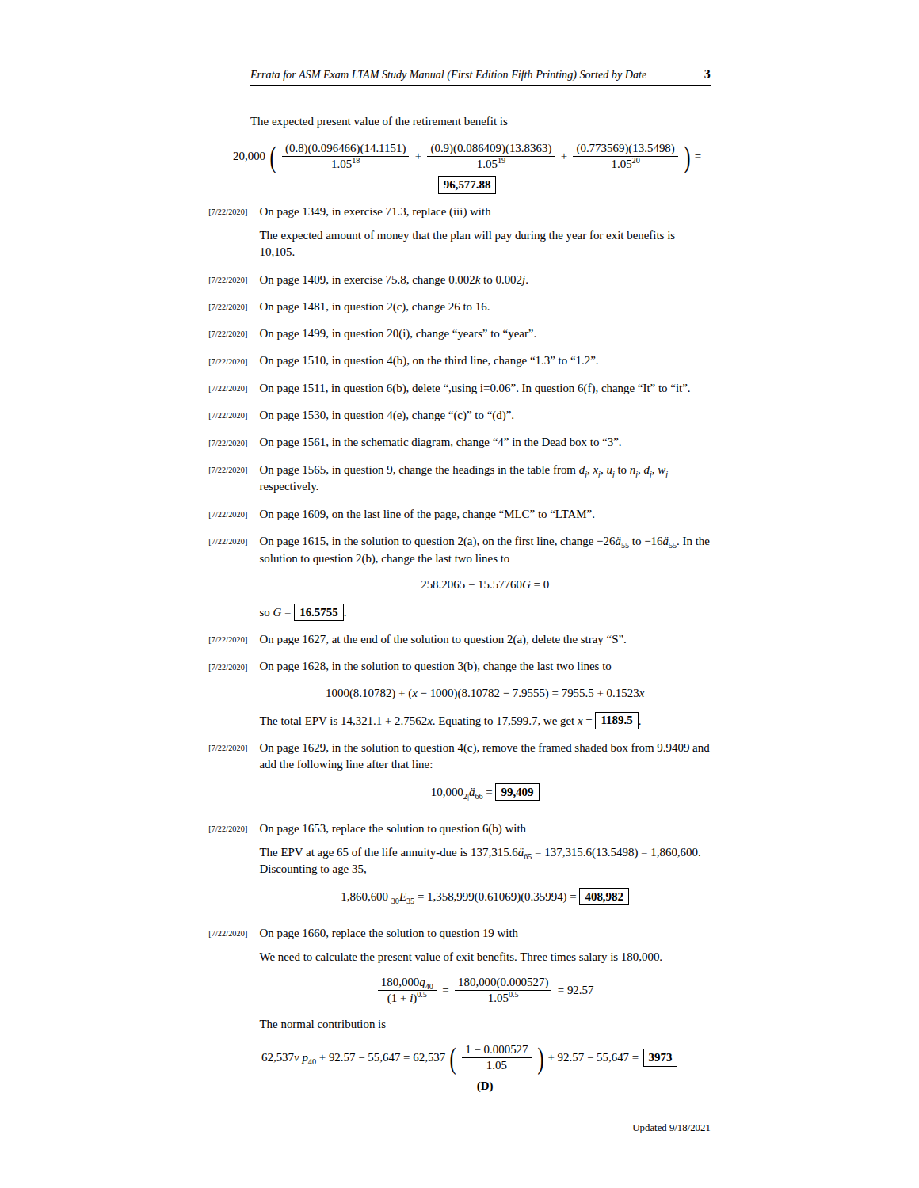Errata for ASM Exam LTAM Study Manual (First Edition Fifth Printing) Sorted by Date 3
The expected present value of the retirement benefit is
20,000 ( (0.8)(0.096466)(14.1151) 1.0518 + (0.9)(0.086409)(13.8363) 1.0519 + (0.773569)(13.5498) 1.0520 ) = 96,577.88
[7/22/2020]
On page 1349, in exercise 71.3, replace (iii) with
The expected amount of money that the plan will pay during the year for exit benefits is 10,105.
[7/22/2020]
On page 1409, in exercise 75.8, change 0.002k to 0.002j.
[7/22/2020]
On page 1481, in question 2(c), change 26 to 16.
[7/22/2020]
On page 1499, in question 20(i), change “years” to “year”.
[7/22/2020]
On page 1510, in question 4(b), on the third line, change “1.3” to “1.2”.
[7/22/2020]
On page 1511, in question 6(b), delete “,using i=0.06”. In question 6(f), change “It” to “it”.
[7/22/2020]
On page 1530, in question 4(e), change “(c)” to “(d)”.
[7/22/2020]
On page 1561, in the schematic diagram, change “4” in the Dead box to “3”.
[7/22/2020]
On page 1565, in question 9, change the headings in the table from dj, xj, uj to nj, dj, wj respectively.
[7/22/2020]
On page 1609, on the last line of the page, change “MLC” to “LTAM”.
[7/22/2020]
On page 1615, in the solution to question 2(a), on the first line, change −26ä55 to −16ä55. In the solution to question 2(b), change the last two lines to
258.2065 − 15.57760G = 0
so G = 16.5755.
[7/22/2020]
On page 1627, at the end of the solution to question 2(a), delete the stray “S”.
[7/22/2020]
On page 1628, in the solution to question 3(b), change the last two lines to
1000(8.10782) + (x − 1000)(8.10782 − 7.9555) = 7955.5 + 0.1523x
The total EPV is 14,321.1 + 2.7562x. Equating to 17,599.7, we get x = 1189.5.
[7/22/2020]
On page 1629, in the solution to question 4(c), remove the framed shaded box from 9.9409 and add the following line after that line:
10,0002|ä66 = 99,409
[7/22/2020]
On page 1653, replace the solution to question 6(b) with
The EPV at age 65 of the life annuity-due is 137,315.6ä65 = 137,315.6(13.5498) = 1,860,600. Discounting to age 35,
1,860,600 30E35 = 1,358,999(0.61069)(0.35994) = 408,982
[7/22/2020]
On page 1660, replace the solution to question 19 with
We need to calculate the present value of exit benefits. Three times salary is 180,000.
180,000q40(1 + i)0.5 = 180,000(0.000527) 1.050.5 = 92.57
The normal contribution is
62,537v p40 + 92.57 − 55,647 = 62,537 ( 1 − 0.0005271.05 ) + 92.57 − 55,647 = 3973 (D)
Updated 9/18/2021